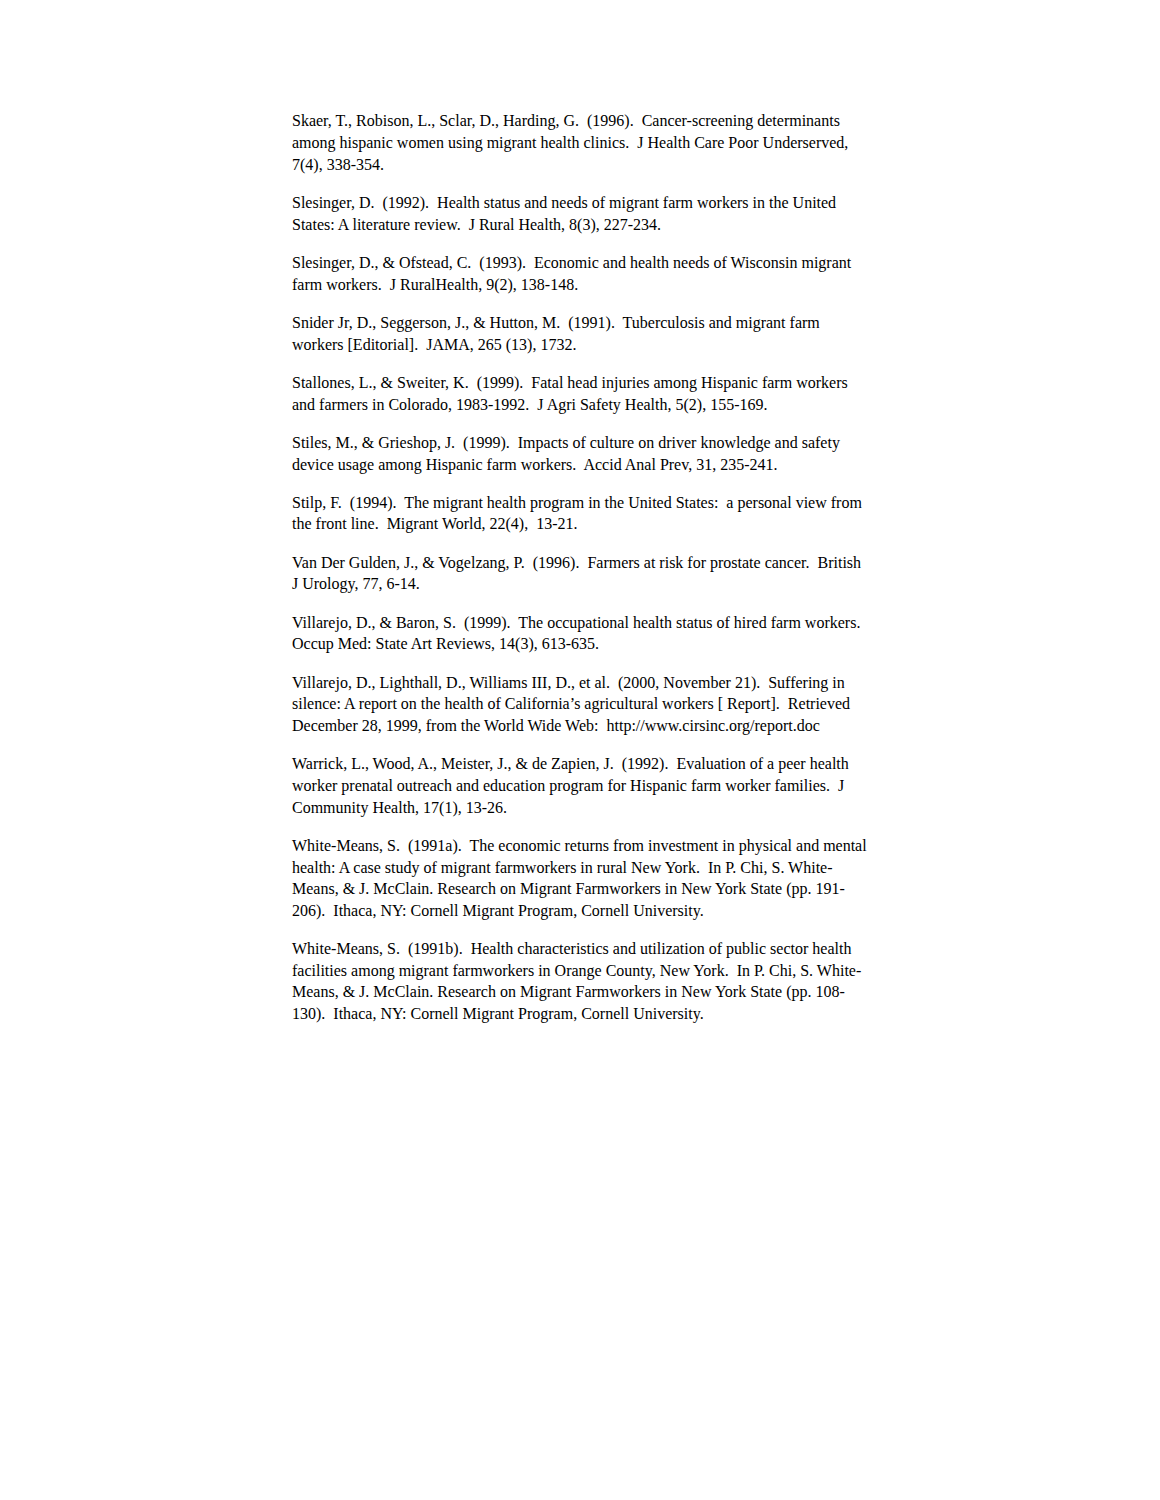Skaer, T., Robison, L., Sclar, D., Harding, G. (1996). Cancer-screening determinants among hispanic women using migrant health clinics. J Health Care Poor Underserved, 7(4), 338-354.
Slesinger, D. (1992). Health status and needs of migrant farm workers in the United States: A literature review. J Rural Health, 8(3), 227-234.
Slesinger, D., & Ofstead, C. (1993). Economic and health needs of Wisconsin migrant farm workers. J RuralHealth, 9(2), 138-148.
Snider Jr, D., Seggerson, J., & Hutton, M. (1991). Tuberculosis and migrant farm workers [Editorial]. JAMA, 265 (13), 1732.
Stallones, L., & Sweiter, K. (1999). Fatal head injuries among Hispanic farm workers and farmers in Colorado, 1983-1992. J Agri Safety Health, 5(2), 155-169.
Stiles, M., & Grieshop, J. (1999). Impacts of culture on driver knowledge and safety device usage among Hispanic farm workers. Accid Anal Prev, 31, 235-241.
Stilp, F. (1994). The migrant health program in the United States: a personal view from the front line. Migrant World, 22(4), 13-21.
Van Der Gulden, J., & Vogelzang, P. (1996). Farmers at risk for prostate cancer. British J Urology, 77, 6-14.
Villarejo, D., & Baron, S. (1999). The occupational health status of hired farm workers. Occup Med: State Art Reviews, 14(3), 613-635.
Villarejo, D., Lighthall, D., Williams III, D., et al. (2000, November 21). Suffering in silence: A report on the health of California’s agricultural workers [ Report]. Retrieved December 28, 1999, from the World Wide Web: http://www.cirsinc.org/report.doc
Warrick, L., Wood, A., Meister, J., & de Zapien, J. (1992). Evaluation of a peer health worker prenatal outreach and education program for Hispanic farm worker families. J Community Health, 17(1), 13-26.
White-Means, S. (1991a). The economic returns from investment in physical and mental health: A case study of migrant farmworkers in rural New York. In P. Chi, S. White-Means, & J. McClain. Research on Migrant Farmworkers in New York State (pp. 191-206). Ithaca, NY: Cornell Migrant Program, Cornell University.
White-Means, S. (1991b). Health characteristics and utilization of public sector health facilities among migrant farmworkers in Orange County, New York. In P. Chi, S. White-Means, & J. McClain. Research on Migrant Farmworkers in New York State (pp. 108-130). Ithaca, NY: Cornell Migrant Program, Cornell University.